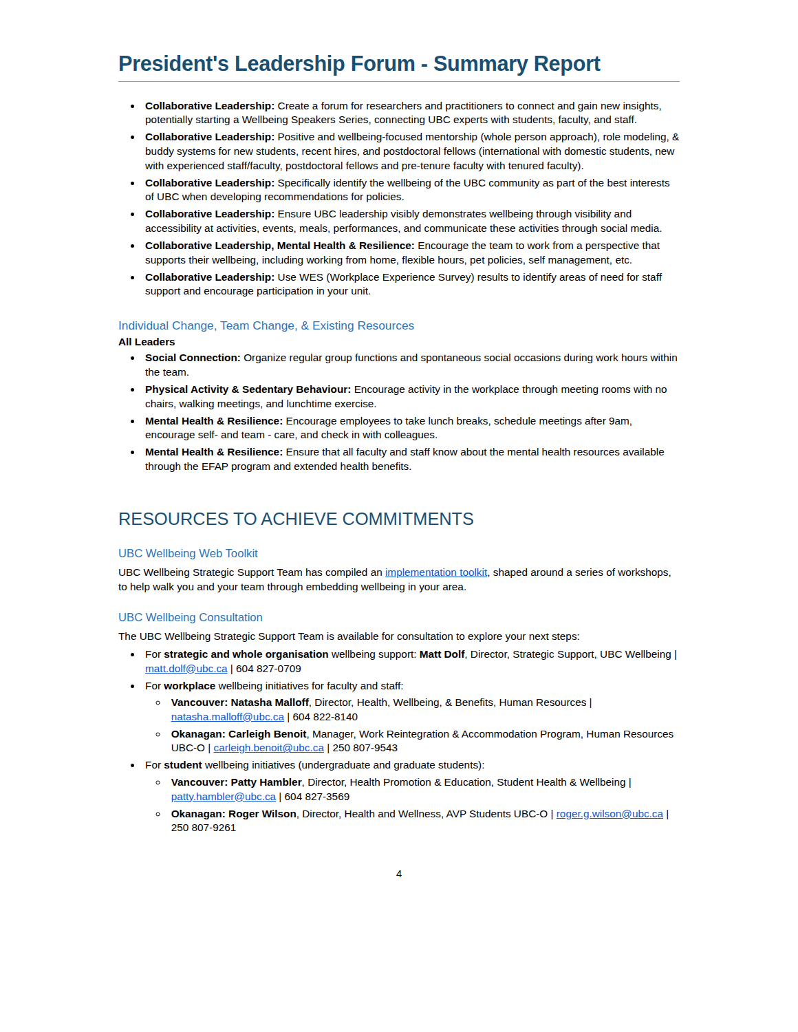President's Leadership Forum - Summary Report
Collaborative Leadership: Create a forum for researchers and practitioners to connect and gain new insights, potentially starting a Wellbeing Speakers Series, connecting UBC experts with students, faculty, and staff.
Collaborative Leadership: Positive and wellbeing-focused mentorship (whole person approach), role modeling, & buddy systems for new students, recent hires, and postdoctoral fellows (international with domestic students, new with experienced staff/faculty, postdoctoral fellows and pre-tenure faculty with tenured faculty).
Collaborative Leadership: Specifically identify the wellbeing of the UBC community as part of the best interests of UBC when developing recommendations for policies.
Collaborative Leadership: Ensure UBC leadership visibly demonstrates wellbeing through visibility and accessibility at activities, events, meals, performances, and communicate these activities through social media.
Collaborative Leadership, Mental Health & Resilience: Encourage the team to work from a perspective that supports their wellbeing, including working from home, flexible hours, pet policies, self management, etc.
Collaborative Leadership: Use WES (Workplace Experience Survey) results to identify areas of need for staff support and encourage participation in your unit.
Individual Change, Team Change, & Existing Resources
All Leaders
Social Connection: Organize regular group functions and spontaneous social occasions during work hours within the team.
Physical Activity & Sedentary Behaviour: Encourage activity in the workplace through meeting rooms with no chairs, walking meetings, and lunchtime exercise.
Mental Health & Resilience: Encourage employees to take lunch breaks, schedule meetings after 9am, encourage self- and team - care, and check in with colleagues.
Mental Health & Resilience: Ensure that all faculty and staff know about the mental health resources available through the EFAP program and extended health benefits.
RESOURCES TO ACHIEVE COMMITMENTS
UBC Wellbeing Web Toolkit
UBC Wellbeing Strategic Support Team has compiled an implementation toolkit, shaped around a series of workshops, to help walk you and your team through embedding wellbeing in your area.
UBC Wellbeing Consultation
The UBC Wellbeing Strategic Support Team is available for consultation to explore your next steps:
For strategic and whole organisation wellbeing support: Matt Dolf, Director, Strategic Support, UBC Wellbeing | matt.dolf@ubc.ca | 604 827-0709
For workplace wellbeing initiatives for faculty and staff:
Vancouver: Natasha Malloff, Director, Health, Wellbeing, & Benefits, Human Resources | natasha.malloff@ubc.ca | 604 822-8140
Okanagan: Carleigh Benoit, Manager, Work Reintegration & Accommodation Program, Human Resources UBC-O | carleigh.benoit@ubc.ca | 250 807-9543
For student wellbeing initiatives (undergraduate and graduate students):
Vancouver: Patty Hambler, Director, Health Promotion & Education, Student Health & Wellbeing | patty.hambler@ubc.ca | 604 827-3569
Okanagan: Roger Wilson, Director, Health and Wellness, AVP Students UBC-O | roger.g.wilson@ubc.ca | 250 807-9261
4